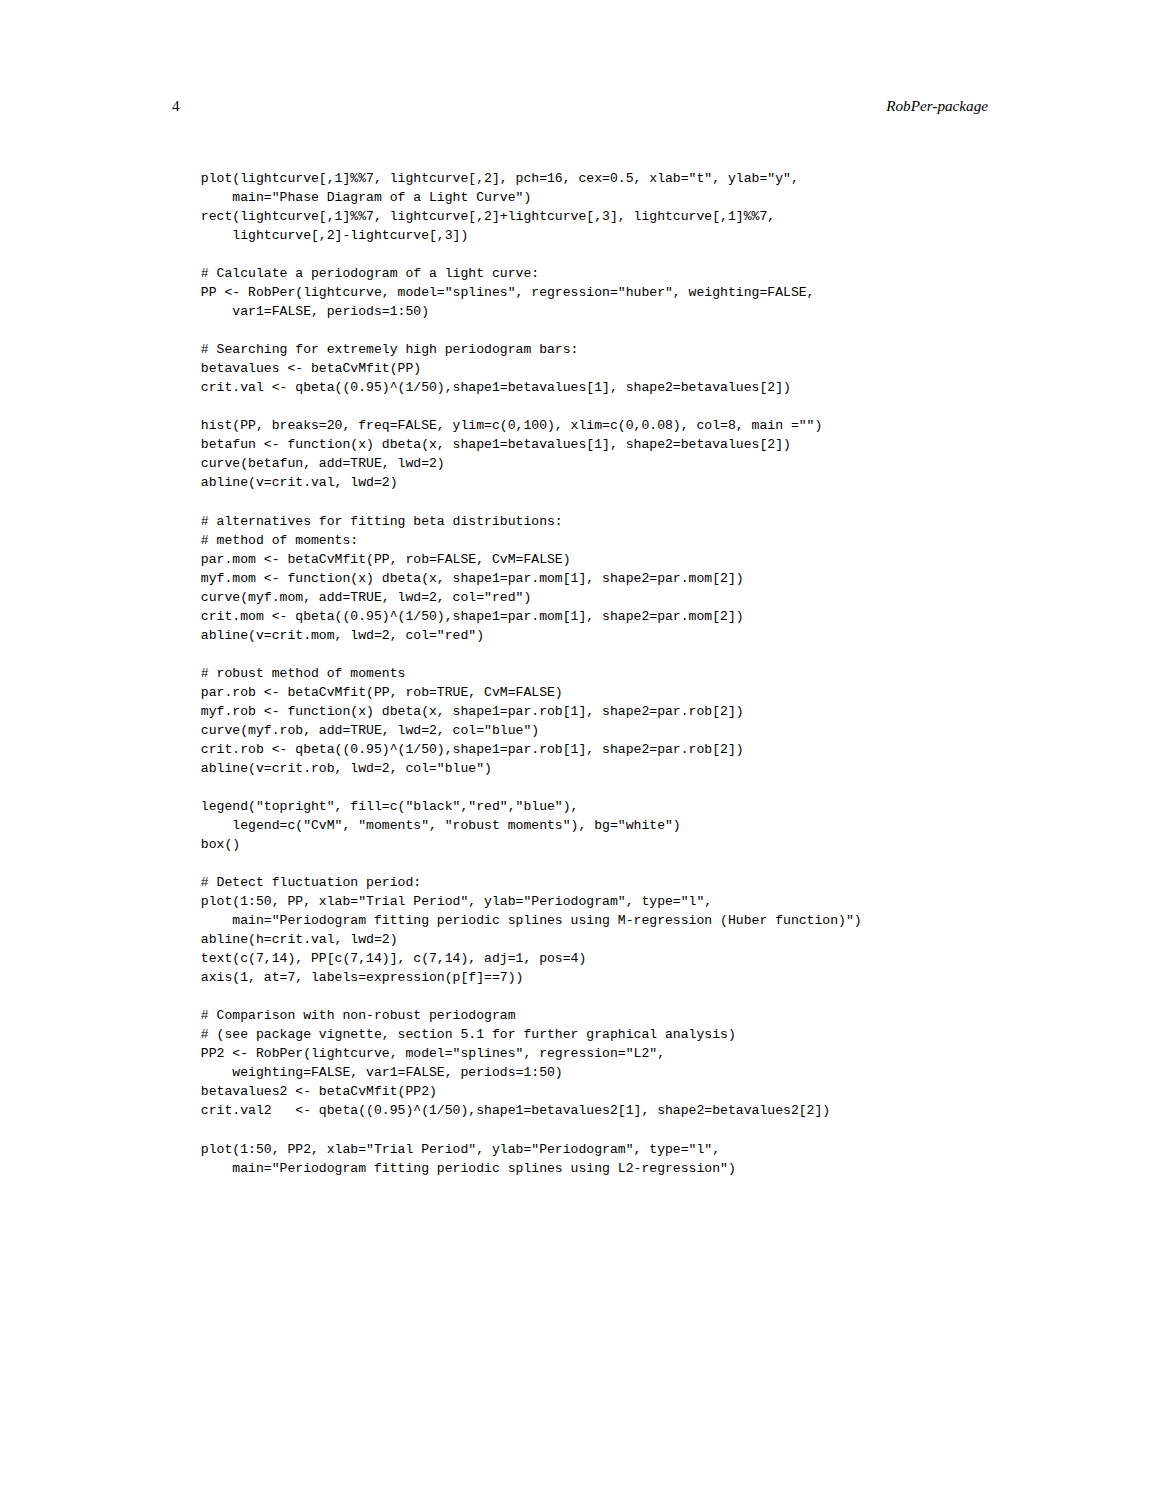4 RobPer-package
plot(lightcurve[,1]%%7, lightcurve[,2], pch=16, cex=0.5, xlab="t", ylab="y",
    main="Phase Diagram of a Light Curve")
rect(lightcurve[,1]%%7, lightcurve[,2]+lightcurve[,3], lightcurve[,1]%%7,
    lightcurve[,2]-lightcurve[,3])

# Calculate a periodogram of a light curve:
PP <- RobPer(lightcurve, model="splines", regression="huber", weighting=FALSE,
    var1=FALSE, periods=1:50)

# Searching for extremely high periodogram bars:
betavalues <- betaCvMfit(PP)
crit.val <- qbeta((0.95)^(1/50),shape1=betavalues[1], shape2=betavalues[2])

hist(PP, breaks=20, freq=FALSE, ylim=c(0,100), xlim=c(0,0.08), col=8, main ="")
betafun <- function(x) dbeta(x, shape1=betavalues[1], shape2=betavalues[2])
curve(betafun, add=TRUE, lwd=2)
abline(v=crit.val, lwd=2)

# alternatives for fitting beta distributions:
# method of moments:
par.mom <- betaCvMfit(PP, rob=FALSE, CvM=FALSE)
myf.mom <- function(x) dbeta(x, shape1=par.mom[1], shape2=par.mom[2])
curve(myf.mom, add=TRUE, lwd=2, col="red")
crit.mom <- qbeta((0.95)^(1/50),shape1=par.mom[1], shape2=par.mom[2])
abline(v=crit.mom, lwd=2, col="red")

# robust method of moments
par.rob <- betaCvMfit(PP, rob=TRUE, CvM=FALSE)
myf.rob <- function(x) dbeta(x, shape1=par.rob[1], shape2=par.rob[2])
curve(myf.rob, add=TRUE, lwd=2, col="blue")
crit.rob <- qbeta((0.95)^(1/50),shape1=par.rob[1], shape2=par.rob[2])
abline(v=crit.rob, lwd=2, col="blue")

legend("topright", fill=c("black","red","blue"),
    legend=c("CvM", "moments", "robust moments"), bg="white")
box()

# Detect fluctuation period:
plot(1:50, PP, xlab="Trial Period", ylab="Periodogram", type="l",
    main="Periodogram fitting periodic splines using M-regression (Huber function)")
abline(h=crit.val, lwd=2)
text(c(7,14), PP[c(7,14)], c(7,14), adj=1, pos=4)
axis(1, at=7, labels=expression(p[f]==7))

# Comparison with non-robust periodogram
# (see package vignette, section 5.1 for further graphical analysis)
PP2 <- RobPer(lightcurve, model="splines", regression="L2",
    weighting=FALSE, var1=FALSE, periods=1:50)
betavalues2 <- betaCvMfit(PP2)
crit.val2   <- qbeta((0.95)^(1/50),shape1=betavalues2[1], shape2=betavalues2[2])

plot(1:50, PP2, xlab="Trial Period", ylab="Periodogram", type="l",
    main="Periodogram fitting periodic splines using L2-regression")